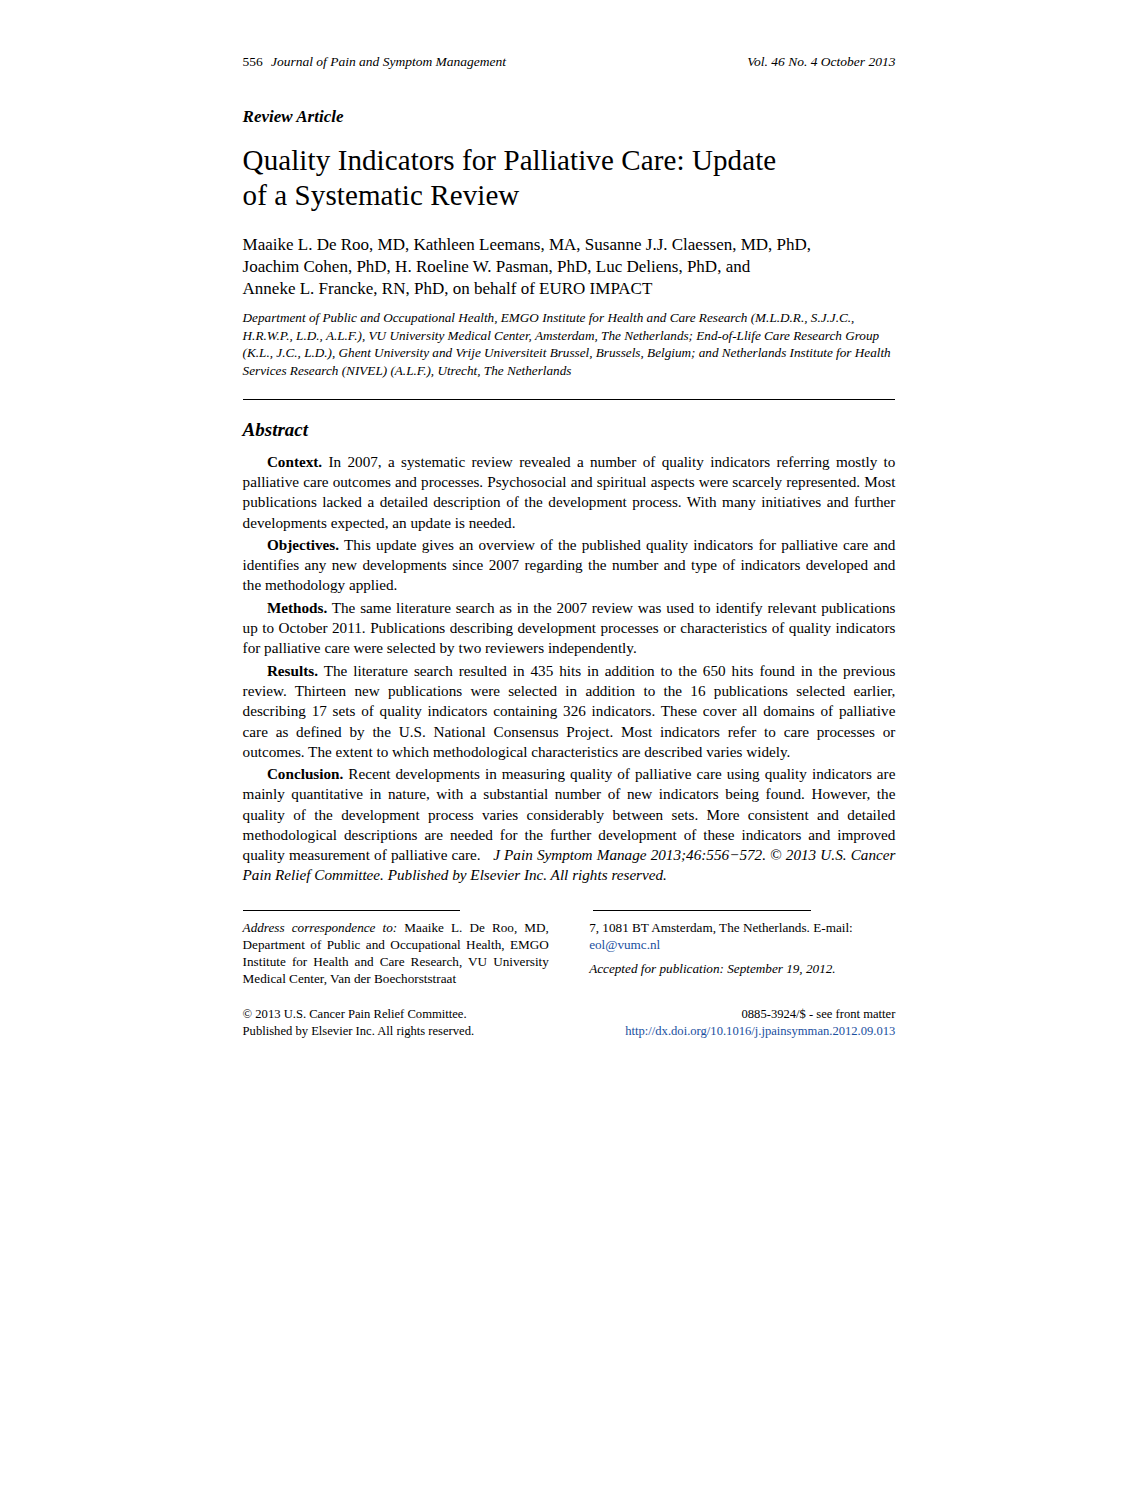556 Journal of Pain and Symptom Management
Vol. 46 No. 4 October 2013
Review Article
Quality Indicators for Palliative Care: Update
of a Systematic Review
Maaike L. De Roo, MD, Kathleen Leemans, MA, Susanne J.J. Claessen, MD, PhD,
Joachim Cohen, PhD, H. Roeline W. Pasman, PhD, Luc Deliens, PhD, and
Anneke L. Francke, RN, PhD, on behalf of EURO IMPACT
Department of Public and Occupational Health, EMGO Institute for Health and Care Research (M.L.D.R., S.J.J.C., H.R.W.P., L.D., A.L.F.), VU University Medical Center, Amsterdam, The Netherlands; End-of-Llife Care Research Group (K.L., J.C., L.D.), Ghent University and Vrije Universiteit Brussel, Brussels, Belgium; and Netherlands Institute for Health Services Research (NIVEL) (A.L.F.), Utrecht, The Netherlands
Abstract
Context. In 2007, a systematic review revealed a number of quality indicators referring mostly to palliative care outcomes and processes. Psychosocial and spiritual aspects were scarcely represented. Most publications lacked a detailed description of the development process. With many initiatives and further developments expected, an update is needed.
Objectives. This update gives an overview of the published quality indicators for palliative care and identifies any new developments since 2007 regarding the number and type of indicators developed and the methodology applied.
Methods. The same literature search as in the 2007 review was used to identify relevant publications up to October 2011. Publications describing development processes or characteristics of quality indicators for palliative care were selected by two reviewers independently.
Results. The literature search resulted in 435 hits in addition to the 650 hits found in the previous review. Thirteen new publications were selected in addition to the 16 publications selected earlier, describing 17 sets of quality indicators containing 326 indicators. These cover all domains of palliative care as defined by the U.S. National Consensus Project. Most indicators refer to care processes or outcomes. The extent to which methodological characteristics are described varies widely.
Conclusion. Recent developments in measuring quality of palliative care using quality indicators are mainly quantitative in nature, with a substantial number of new indicators being found. However, the quality of the development process varies considerably between sets. More consistent and detailed methodological descriptions are needed for the further development of these indicators and improved quality measurement of palliative care. J Pain Symptom Manage 2013;46:556−572. © 2013 U.S. Cancer Pain Relief Committee. Published by Elsevier Inc. All rights reserved.
Address correspondence to: Maaike L. De Roo, MD, Department of Public and Occupational Health, EMGO Institute for Health and Care Research, VU University Medical Center, Van der Boechorststraat
7, 1081 BT Amsterdam, The Netherlands. E-mail: eol@vumc.nl
Accepted for publication: September 19, 2012.
© 2013 U.S. Cancer Pain Relief Committee.
Published by Elsevier Inc. All rights reserved.
0885-3924/$ - see front matter
http://dx.doi.org/10.1016/j.jpainsymman.2012.09.013